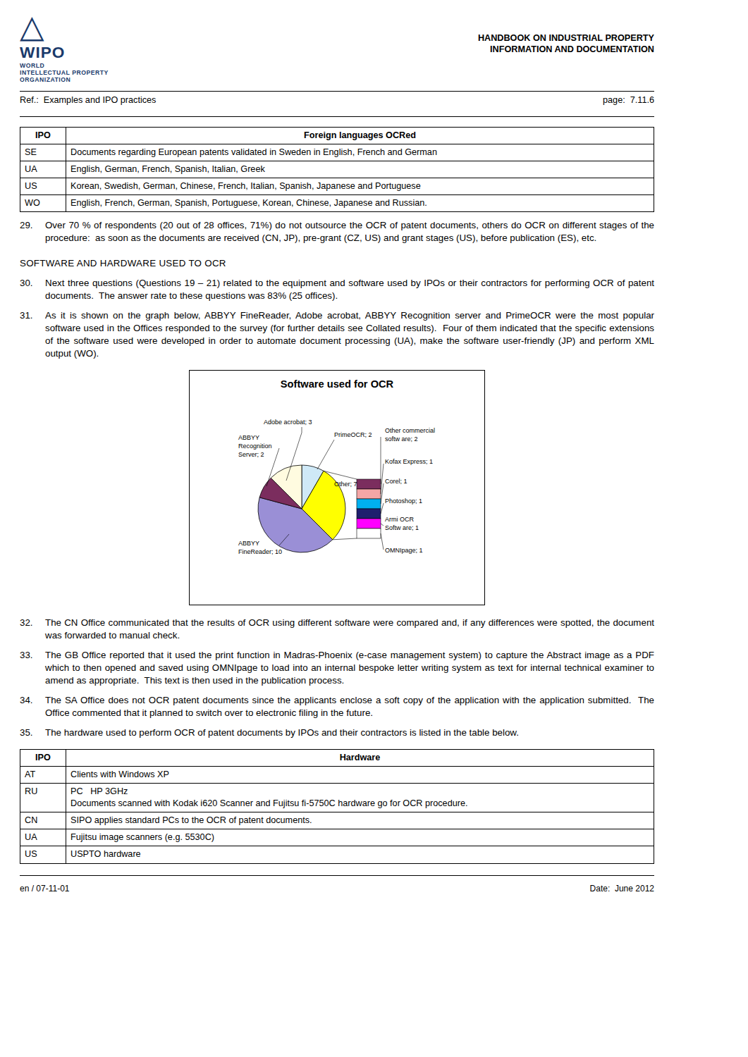△
WIPO
WORLD
INTELLECTUAL PROPERTY
ORGANIZATION
HANDBOOK ON INDUSTRIAL PROPERTY
INFORMATION AND DOCUMENTATION
Ref.: Examples and IPO practices page: 7.11.6
| IPO | Foreign languages OCRed |
| --- | --- |
| SE | Documents regarding European patents validated in Sweden in English, French and German |
| UA | English, German, French, Spanish, Italian, Greek |
| US | Korean, Swedish, German, Chinese, French, Italian, Spanish, Japanese and Portuguese |
| WO | English, French, German, Spanish, Portuguese, Korean, Chinese, Japanese and Russian. |
29. Over 70 % of respondents (20 out of 28 offices, 71%) do not outsource the OCR of patent documents, others do OCR on different stages of the procedure: as soon as the documents are received (CN, JP), pre-grant (CZ, US) and grant stages (US), before publication (ES), etc.
SOFTWARE AND HARDWARE USED TO OCR
30. Next three questions (Questions 19 – 21) related to the equipment and software used by IPOs or their contractors for performing OCR of patent documents. The answer rate to these questions was 83% (25 offices).
31. As it is shown on the graph below, ABBYY FineReader, Adobe acrobat, ABBYY Recognition server and PrimeOCR were the most popular software used in the Offices responded to the survey (for further details see Collated results). Four of them indicated that the specific extensions of the software used were developed in order to automate document processing (UA), make the software user-friendly (JP) and perform XML output (WO).
Software used for OCR
Adobe acrobat; 3 ABBYY Recognition Server; 2 PrimeOCR; 2 Other commercial softw are; 2 Kofax Express; 1 Corel; 1 Photoshop; 1 Armi OCR Softw are; 1 OMNIpage; 1 Other; 7 ABBYY FineReader; 10
32. The CN Office communicated that the results of OCR using different software were compared and, if any differences were spotted, the document was forwarded to manual check.
33. The GB Office reported that it used the print function in Madras-Phoenix (e-case management system) to capture the Abstract image as a PDF which to then opened and saved using OMNIpage to load into an internal bespoke letter writing system as text for internal technical examiner to amend as appropriate. This text is then used in the publication process.
34. The SA Office does not OCR patent documents since the applicants enclose a soft copy of the application with the application submitted. The Office commented that it planned to switch over to electronic filing in the future.
35. The hardware used to perform OCR of patent documents by IPOs and their contractors is listed in the table below.
| IPO | Hardware |
| --- | --- |
| AT | Clients with Windows XP |
| RU | PC HP 3GHz Documents scanned with Kodak i620 Scanner and Fujitsu fi-5750C hardware go for OCR procedure. |
| CN | SIPO applies standard PCs to the OCR of patent documents. |
| UA | Fujitsu image scanners (e.g. 5530C) |
| US | USPTO hardware |
en / 07-11-01 Date: June 2012